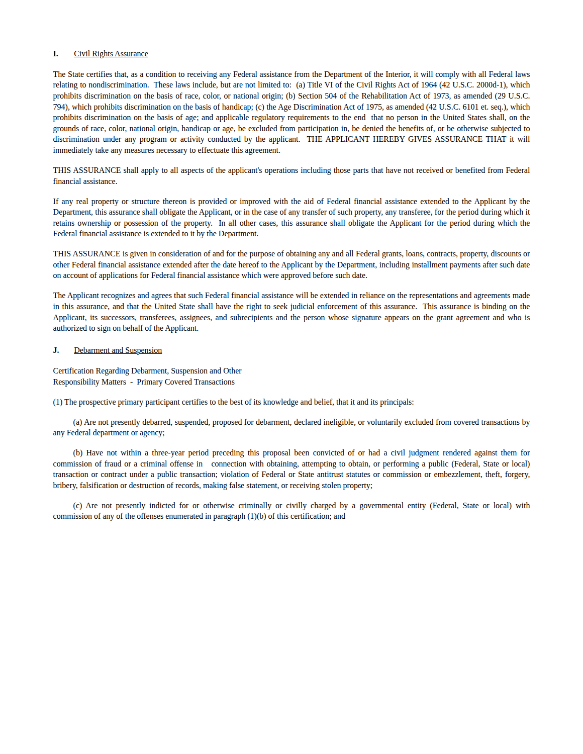I. Civil Rights Assurance
The State certifies that, as a condition to receiving any Federal assistance from the Department of the Interior, it will comply with all Federal laws relating to nondiscrimination. These laws include, but are not limited to: (a) Title VI of the Civil Rights Act of 1964 (42 U.S.C. 2000d-1), which prohibits discrimination on the basis of race, color, or national origin; (b) Section 504 of the Rehabilitation Act of 1973, as amended (29 U.S.C. 794), which prohibits discrimination on the basis of handicap; (c) the Age Discrimination Act of 1975, as amended (42 U.S.C. 6101 et. seq.), which prohibits discrimination on the basis of age; and applicable regulatory requirements to the end that no person in the United States shall, on the grounds of race, color, national origin, handicap or age, be excluded from participation in, be denied the benefits of, or be otherwise subjected to discrimination under any program or activity conducted by the applicant. THE APPLICANT HEREBY GIVES ASSURANCE THAT it will immediately take any measures necessary to effectuate this agreement.
THIS ASSURANCE shall apply to all aspects of the applicant's operations including those parts that have not received or benefited from Federal financial assistance.
If any real property or structure thereon is provided or improved with the aid of Federal financial assistance extended to the Applicant by the Department, this assurance shall obligate the Applicant, or in the case of any transfer of such property, any transferee, for the period during which it retains ownership or possession of the property. In all other cases, this assurance shall obligate the Applicant for the period during which the Federal financial assistance is extended to it by the Department.
THIS ASSURANCE is given in consideration of and for the purpose of obtaining any and all Federal grants, loans, contracts, property, discounts or other Federal financial assistance extended after the date hereof to the Applicant by the Department, including installment payments after such date on account of applications for Federal financial assistance which were approved before such date.
The Applicant recognizes and agrees that such Federal financial assistance will be extended in reliance on the representations and agreements made in this assurance, and that the United State shall have the right to seek judicial enforcement of this assurance. This assurance is binding on the Applicant, its successors, transferees, assignees, and subrecipients and the person whose signature appears on the grant agreement and who is authorized to sign on behalf of the Applicant.
J. Debarment and Suspension
Certification Regarding Debarment, Suspension and Other
Responsibility Matters - Primary Covered Transactions
(1) The prospective primary participant certifies to the best of its knowledge and belief, that it and its principals:
(a) Are not presently debarred, suspended, proposed for debarment, declared ineligible, or voluntarily excluded from covered transactions by any Federal department or agency;
(b) Have not within a three-year period preceding this proposal been convicted of or had a civil judgment rendered against them for commission of fraud or a criminal offense in connection with obtaining, attempting to obtain, or performing a public (Federal, State or local) transaction or contract under a public transaction; violation of Federal or State antitrust statutes or commission or embezzlement, theft, forgery, bribery, falsification or destruction of records, making false statement, or receiving stolen property;
(c) Are not presently indicted for or otherwise criminally or civilly charged by a governmental entity (Federal, State or local) with commission of any of the offenses enumerated in paragraph (1)(b) of this certification; and